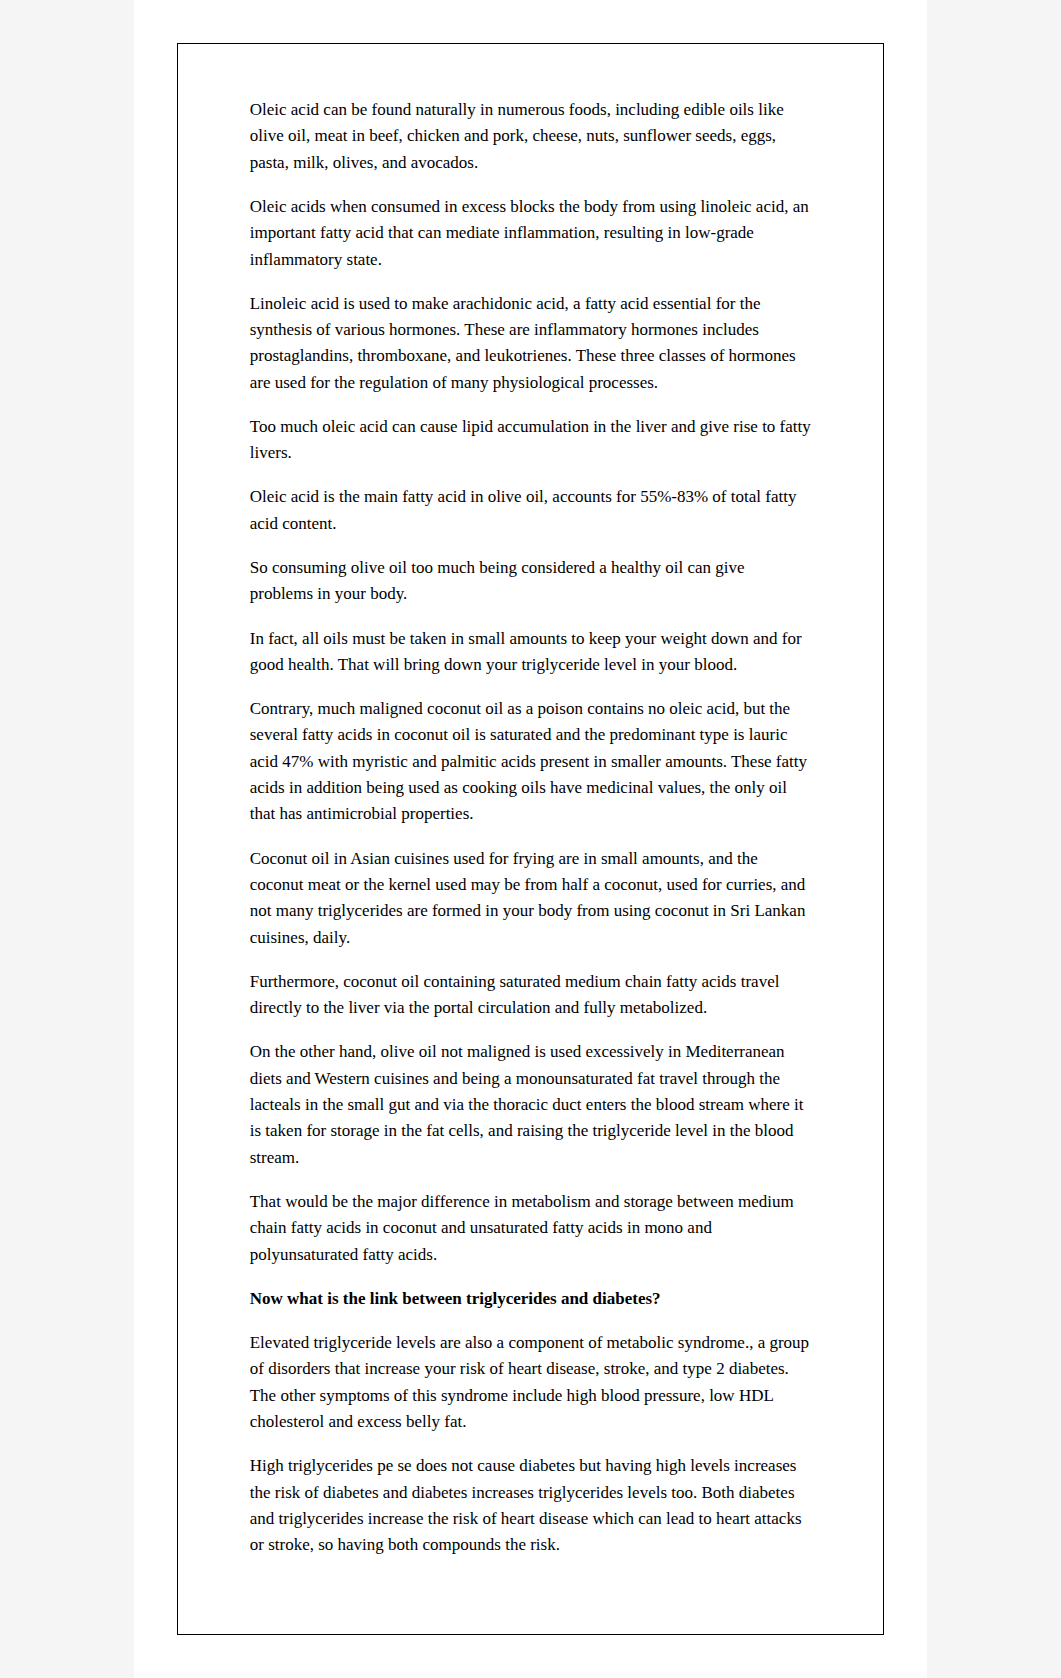Oleic acid can be found naturally in numerous foods, including edible oils like olive oil, meat in beef, chicken and pork, cheese, nuts, sunflower seeds, eggs, pasta, milk, olives, and avocados.
Oleic acids when consumed in excess blocks the body from using linoleic acid, an important fatty acid that can mediate inflammation, resulting in low-grade inflammatory state.
Linoleic acid is used to make arachidonic acid, a fatty acid essential for the synthesis of various hormones. These are inflammatory hormones includes prostaglandins, thromboxane, and leukotrienes. These three classes of hormones are used for the regulation of many physiological processes.
Too much oleic acid can cause lipid accumulation in the liver and give rise to fatty livers.
Oleic acid is the main fatty acid in olive oil, accounts for 55%-83% of total fatty acid content.
So consuming olive oil too much being considered a healthy oil can give problems in your body.
In fact, all oils must be taken in small amounts to keep your weight down and for good health. That will bring down your triglyceride level in your blood.
Contrary, much maligned coconut oil as a poison contains no oleic acid, but the several fatty acids in coconut oil is saturated and the predominant type is lauric acid 47% with myristic and palmitic acids present in smaller amounts. These fatty acids in addition being used as cooking oils have medicinal values, the only oil that has antimicrobial properties.
Coconut oil in Asian cuisines used for frying are in small amounts, and the coconut meat or the kernel used may be from half a coconut, used for curries, and not many triglycerides are formed in your body from using coconut in Sri Lankan cuisines, daily.
Furthermore, coconut oil containing saturated medium chain fatty acids travel directly to the liver via the portal circulation and fully metabolized.
On the other hand, olive oil not maligned is used excessively in Mediterranean diets and Western cuisines and being a monounsaturated fat travel through the lacteals in the small gut and via the thoracic duct enters the blood stream where it is taken for storage in the fat cells, and raising the triglyceride level in the blood stream.
That would be the major difference in metabolism and storage between medium chain fatty acids in coconut and unsaturated fatty acids in mono and polyunsaturated fatty acids.
Now what is the link between triglycerides and diabetes?
Elevated triglyceride levels are also a component of metabolic syndrome., a group of disorders that increase your risk of heart disease, stroke, and type 2 diabetes. The other symptoms of this syndrome include high blood pressure, low HDL cholesterol and excess belly fat.
High triglycerides pe se does not cause diabetes but having high levels increases the risk of diabetes and diabetes increases triglycerides levels too. Both diabetes and triglycerides increase the risk of heart disease which can lead to heart attacks or stroke, so having both compounds the risk.